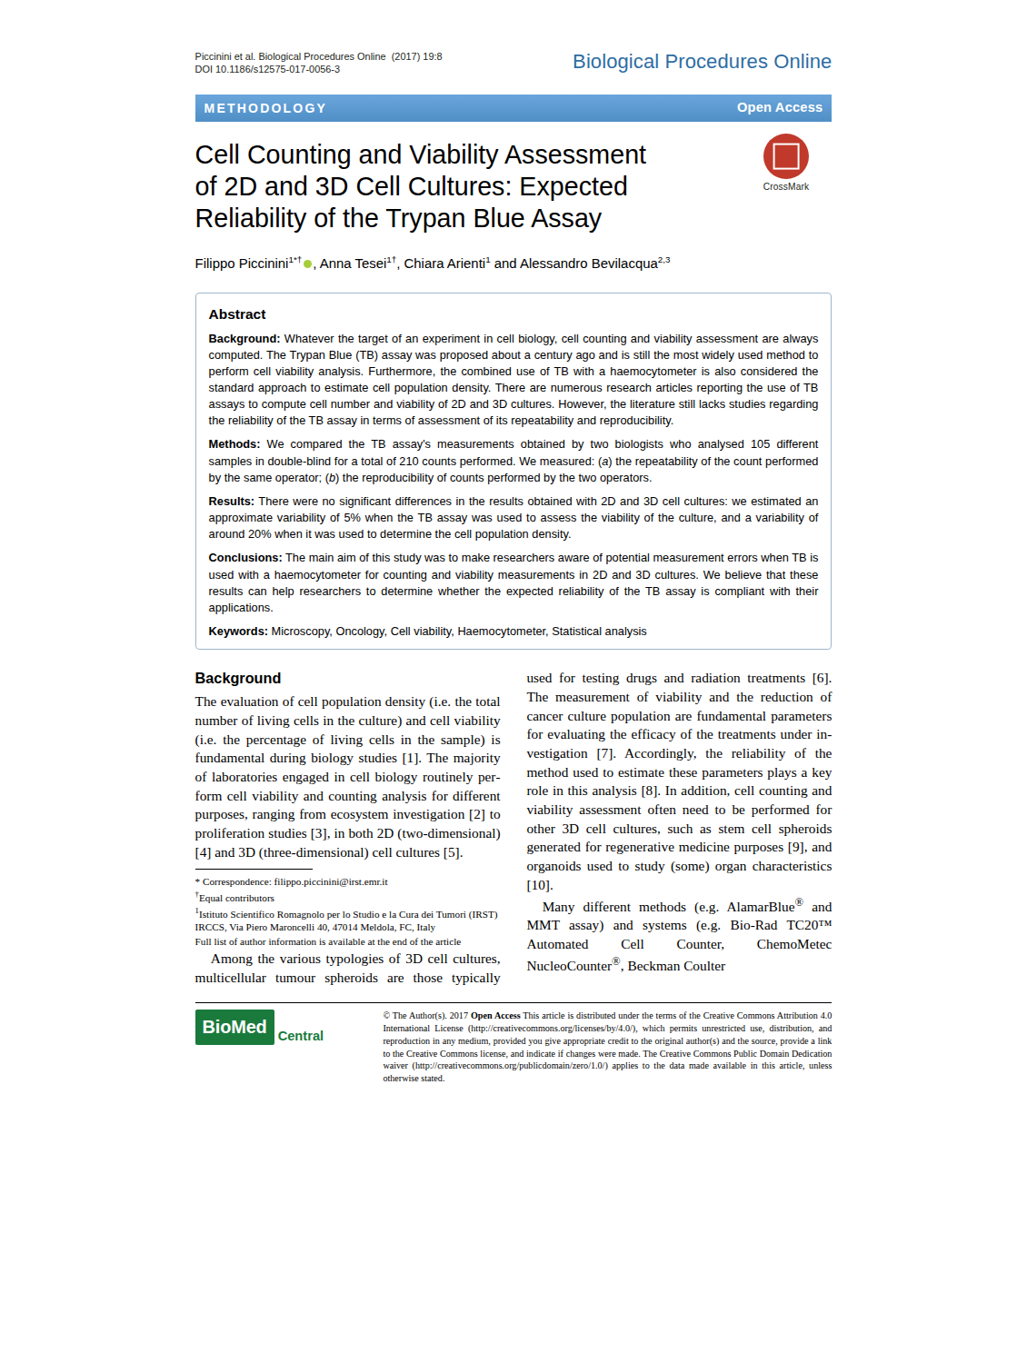Piccinini et al. Biological Procedures Online (2017) 19:8
DOI 10.1186/s12575-017-0056-3
Biological Procedures Online
METHODOLOGY
Open Access
CrossMark
Cell Counting and Viability Assessment of 2D and 3D Cell Cultures: Expected Reliability of the Trypan Blue Assay
Filippo Piccinini1*† , Anna Tesei1†, Chiara Arienti1 and Alessandro Bevilacqua2,3
Abstract
Background: Whatever the target of an experiment in cell biology, cell counting and viability assessment are always computed. The Trypan Blue (TB) assay was proposed about a century ago and is still the most widely used method to perform cell viability analysis. Furthermore, the combined use of TB with a haemocytometer is also considered the standard approach to estimate cell population density. There are numerous research articles reporting the use of TB assays to compute cell number and viability of 2D and 3D cultures. However, the literature still lacks studies regarding the reliability of the TB assay in terms of assessment of its repeatability and reproducibility.
Methods: We compared the TB assay's measurements obtained by two biologists who analysed 105 different samples in double-blind for a total of 210 counts performed. We measured: (a) the repeatability of the count performed by the same operator; (b) the reproducibility of counts performed by the two operators.
Results: There were no significant differences in the results obtained with 2D and 3D cell cultures: we estimated an approximate variability of 5% when the TB assay was used to assess the viability of the culture, and a variability of around 20% when it was used to determine the cell population density.
Conclusions: The main aim of this study was to make researchers aware of potential measurement errors when TB is used with a haemocytometer for counting and viability measurements in 2D and 3D cultures. We believe that these results can help researchers to determine whether the expected reliability of the TB assay is compliant with their applications.
Keywords: Microscopy, Oncology, Cell viability, Haemocytometer, Statistical analysis
Background
The evaluation of cell population density (i.e. the total number of living cells in the culture) and cell viability (i.e. the percentage of living cells in the sample) is fundamental during biology studies [1]. The majority of laboratories engaged in cell biology routinely perform cell viability and counting analysis for different purposes, ranging from ecosystem investigation [2] to proliferation studies [3], in both 2D (two-dimensional) [4] and 3D (three-dimensional) cell cultures [5].
* Correspondence: filippo.piccinini@irst.emr.it
†Equal contributors
1Istituto Scientifico Romagnolo per lo Studio e la Cura dei Tumori (IRST) IRCCS, Via Piero Maroncelli 40, 47014 Meldola, FC, Italy
Full list of author information is available at the end of the article
Among the various typologies of 3D cell cultures, multicellular tumour spheroids are those typically used for testing drugs and radiation treatments [6]. The measurement of viability and the reduction of cancer culture population are fundamental parameters for evaluating the efficacy of the treatments under investigation [7]. Accordingly, the reliability of the method used to estimate these parameters plays a key role in this analysis [8]. In addition, cell counting and viability assessment often need to be performed for other 3D cell cultures, such as stem cell spheroids generated for regenerative medicine purposes [9], and organoids used to study (some) organ characteristics [10].
Many different methods (e.g. AlamarBlue® and MMT assay) and systems (e.g. Bio-Rad TC20™ Automated Cell Counter, ChemoMetec NucleoCounter®, Beckman Coulter
Bio Med Central
© The Author(s). 2017 Open Access This article is distributed under the terms of the Creative Commons Attribution 4.0 International License (http://creativecommons.org/licenses/by/4.0/), which permits unrestricted use, distribution, and reproduction in any medium, provided you give appropriate credit to the original author(s) and the source, provide a link to the Creative Commons license, and indicate if changes were made. The Creative Commons Public Domain Dedication waiver (http://creativecommons.org/publicdomain/zero/1.0/) applies to the data made available in this article, unless otherwise stated.